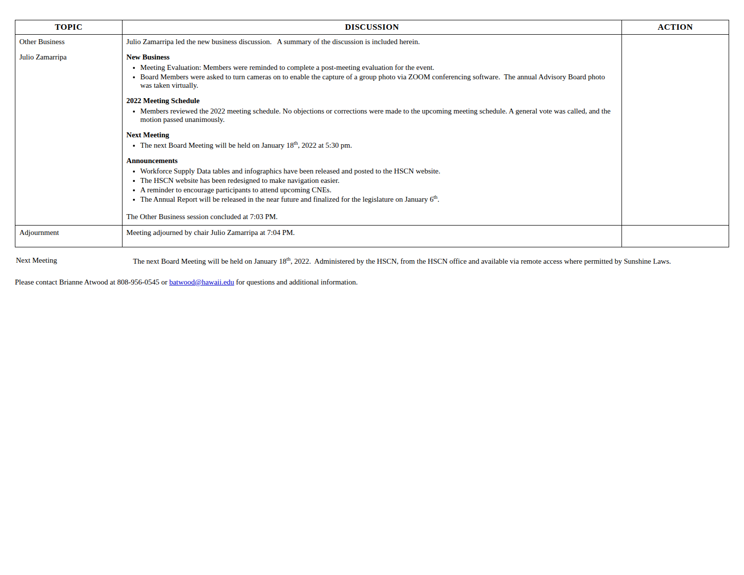| TOPIC | DISCUSSION | ACTION |
| --- | --- | --- |
| Other Business Julio Zamarripa | Julio Zamarripa led the new business discussion. A summary of the discussion is included herein. New Business Meeting Evaluation: Members were reminded to complete a post-meeting evaluation for the event. Board Members were asked to turn cameras on to enable the capture of a group photo via ZOOM conferencing software. The annual Advisory Board photo was taken virtually. 2022 Meeting Schedule Members reviewed the 2022 meeting schedule. No objections or corrections were made to the upcoming meeting schedule. A general vote was called, and the motion passed unanimously. Next Meeting The next Board Meeting will be held on January 18 th , 2022 at 5:30 pm. Announcements Workforce Supply Data tables and infographics have been released and posted to the HSCN website. The HSCN website has been redesigned to make navigation easier. A reminder to encourage participants to attend upcoming CNEs. The Annual Report will be released in the near future and finalized for the legislature on January 6 th . The Other Business session concluded at 7:03 PM. | |
| Adjournment | Meeting adjourned by chair Julio Zamarripa at 7:04 PM. | |
Next Meeting
The next Board Meeting will be held on January 18th, 2022. Administered by the HSCN, from the HSCN office and available via remote access where permitted by Sunshine Laws.
Please contact Brianne Atwood at 808-956-0545 or batwood@hawaii.edu for questions and additional information.